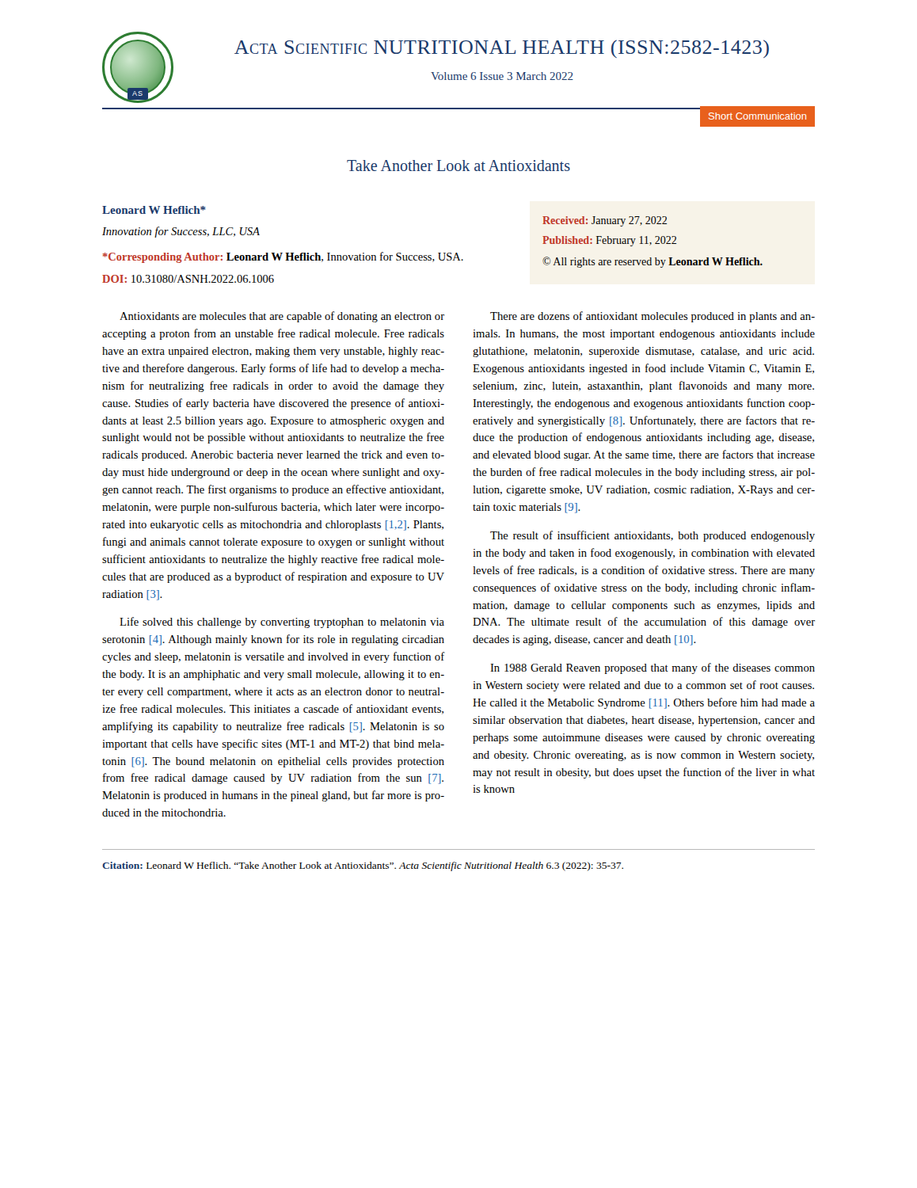AS
Acta Scientific NUTRITIONAL HEALTH (ISSN:2582-1423)
Volume 6 Issue 3 March 2022
Short Communication
Take Another Look at Antioxidants
Leonard W Heflich*
Innovation for Success, LLC, USA
*Corresponding Author: Leonard W Heflich, Innovation for Success, USA.
DOI: 10.31080/ASNH.2022.06.1006
Received: January 27, 2022
Published: February 11, 2022
© All rights are reserved by Leonard W Heflich.
Antioxidants are molecules that are capable of donating an electron or accepting a proton from an unstable free radical molecule. Free radicals have an extra unpaired electron, making them very unstable, highly reactive and therefore dangerous. Early forms of life had to develop a mechanism for neutralizing free radicals in order to avoid the damage they cause. Studies of early bacteria have discovered the presence of antioxidants at least 2.5 billion years ago. Exposure to atmospheric oxygen and sunlight would not be possible without antioxidants to neutralize the free radicals produced. Anerobic bacteria never learned the trick and even today must hide underground or deep in the ocean where sunlight and oxygen cannot reach. The first organisms to produce an effective antioxidant, melatonin, were purple non-sulfurous bacteria, which later were incorporated into eukaryotic cells as mitochondria and chloroplasts [1,2]. Plants, fungi and animals cannot tolerate exposure to oxygen or sunlight without sufficient antioxidants to neutralize the highly reactive free radical molecules that are produced as a byproduct of respiration and exposure to UV radiation [3].
Life solved this challenge by converting tryptophan to melatonin via serotonin [4]. Although mainly known for its role in regulating circadian cycles and sleep, melatonin is versatile and involved in every function of the body. It is an amphiphatic and very small molecule, allowing it to enter every cell compartment, where it acts as an electron donor to neutralize free radical molecules. This initiates a cascade of antioxidant events, amplifying its capability to neutralize free radicals [5]. Melatonin is so important that cells have specific sites (MT-1 and MT-2) that bind melatonin [6]. The bound melatonin on epithelial cells provides protection from free radical damage caused by UV radiation from the sun [7]. Melatonin is produced in humans in the pineal gland, but far more is produced in the mitochondria.
There are dozens of antioxidant molecules produced in plants and animals. In humans, the most important endogenous antioxidants include glutathione, melatonin, superoxide dismutase, catalase, and uric acid. Exogenous antioxidants ingested in food include Vitamin C, Vitamin E, selenium, zinc, lutein, astaxanthin, plant flavonoids and many more. Interestingly, the endogenous and exogenous antioxidants function cooperatively and synergistically [8]. Unfortunately, there are factors that reduce the production of endogenous antioxidants including age, disease, and elevated blood sugar. At the same time, there are factors that increase the burden of free radical molecules in the body including stress, air pollution, cigarette smoke, UV radiation, cosmic radiation, X-Rays and certain toxic materials [9].
The result of insufficient antioxidants, both produced endogenously in the body and taken in food exogenously, in combination with elevated levels of free radicals, is a condition of oxidative stress. There are many consequences of oxidative stress on the body, including chronic inflammation, damage to cellular components such as enzymes, lipids and DNA. The ultimate result of the accumulation of this damage over decades is aging, disease, cancer and death [10].
In 1988 Gerald Reaven proposed that many of the diseases common in Western society were related and due to a common set of root causes. He called it the Metabolic Syndrome [11]. Others before him had made a similar observation that diabetes, heart disease, hypertension, cancer and perhaps some autoimmune diseases were caused by chronic overeating and obesity. Chronic overeating, as is now common in Western society, may not result in obesity, but does upset the function of the liver in what is known
Citation: Leonard W Heflich. “Take Another Look at Antioxidants”. Acta Scientific Nutritional Health 6.3 (2022): 35-37.